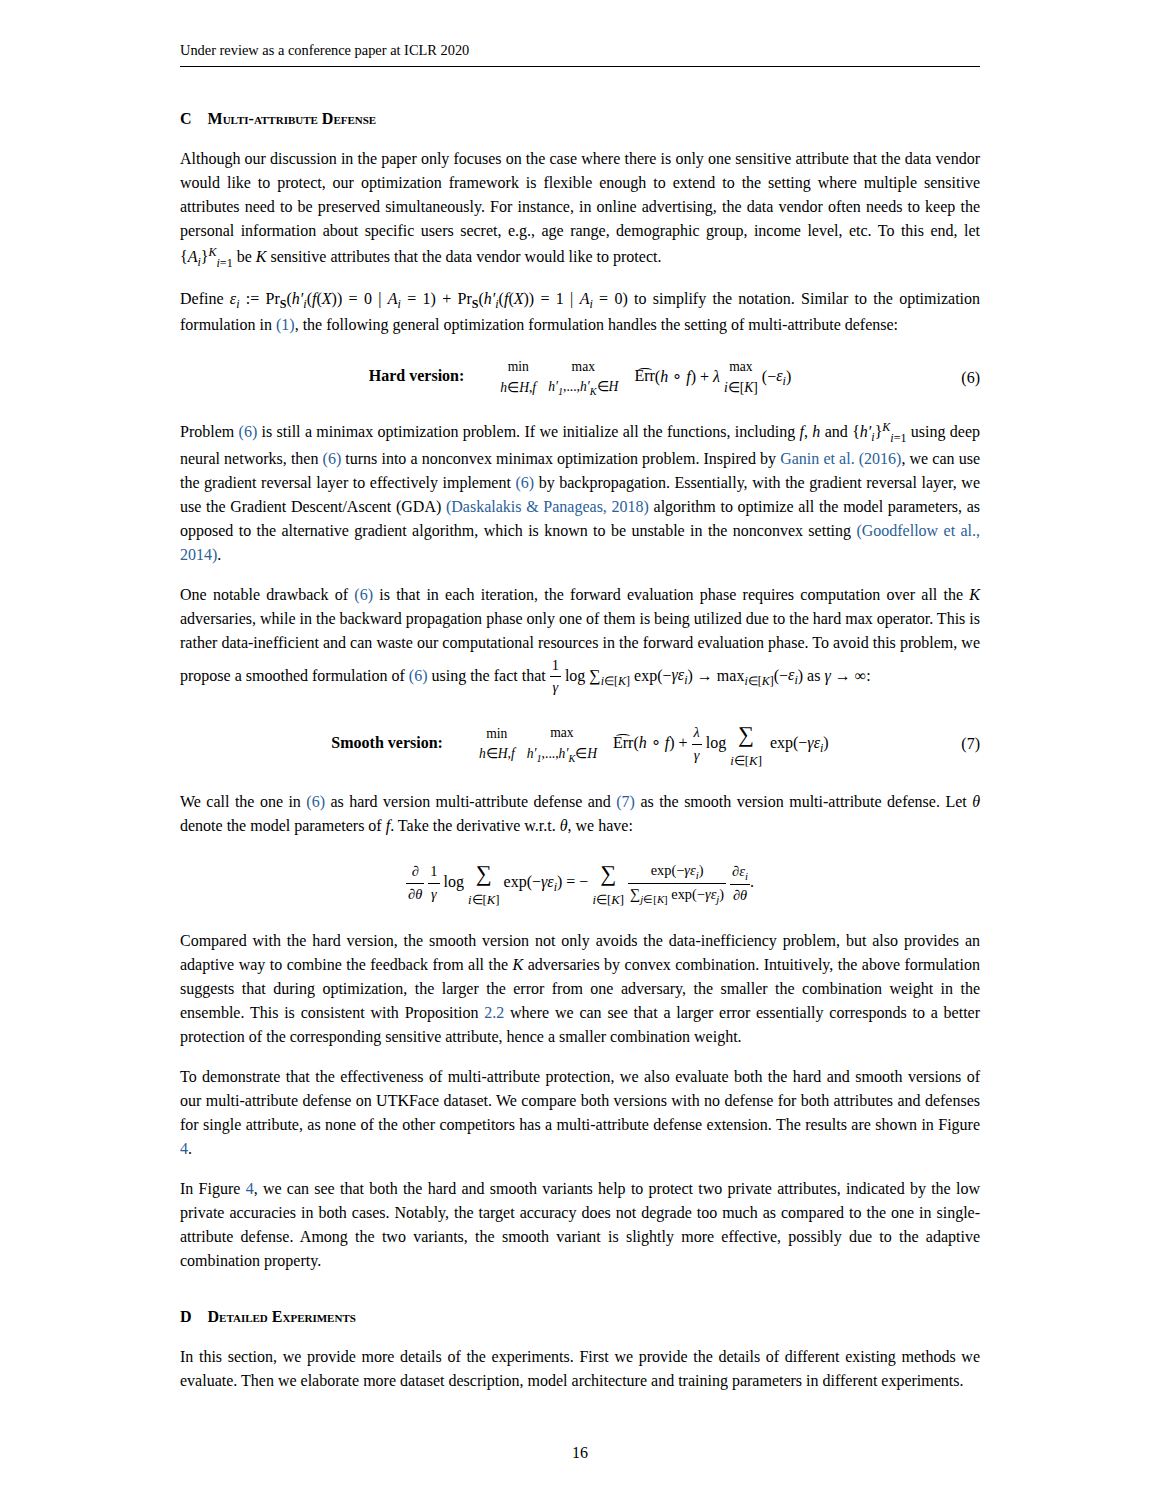Under review as a conference paper at ICLR 2020
C Multi-attribute Defense
Although our discussion in the paper only focuses on the case where there is only one sensitive attribute that the data vendor would like to protect, our optimization framework is flexible enough to extend to the setting where multiple sensitive attributes need to be preserved simultaneously. For instance, in online advertising, the data vendor often needs to keep the personal information about specific users secret, e.g., age range, demographic group, income level, etc. To this end, let {Ai}Ki=1 be K sensitive attributes that the data vendor would like to protect.
Define εi := PrS(h′i(f(X)) = 0 | Ai = 1) + PrS(h′i(f(X)) = 1 | Ai = 0) to simplify the notation. Similar to the optimization formulation in (1), the following general optimization formulation handles the setting of multi-attribute defense:
Hard version: min h∈H,f max h′1,...,h′K∈H Err(h ∘ f) + λ max i∈[K] (−εi) (6)
Problem (6) is still a minimax optimization problem. If we initialize all the functions, including f, h and {h′i}Ki=1 using deep neural networks, then (6) turns into a nonconvex minimax optimization problem. Inspired by Ganin et al. (2016), we can use the gradient reversal layer to effectively implement (6) by backpropagation. Essentially, with the gradient reversal layer, we use the Gradient Descent/Ascent (GDA) (Daskalakis & Panageas, 2018) algorithm to optimize all the model parameters, as opposed to the alternative gradient algorithm, which is known to be unstable in the nonconvex setting (Goodfellow et al., 2014).
One notable drawback of (6) is that in each iteration, the forward evaluation phase requires computation over all the K adversaries, while in the backward propagation phase only one of them is being utilized due to the hard max operator. This is rather data-inefficient and can waste our computational resources in the forward evaluation phase. To avoid this problem, we propose a smoothed formulation of (6) using the fact that 1 γ log ∑i∈[K] exp(−γεi) → maxi∈[K](−εi) as γ → ∞:
Smooth version: min h∈H,f max h′1,...,h′K∈H Err(h ∘ f) + λγ log ∑ i∈[K] exp(−γεi) (7)
We call the one in (6) as hard version multi-attribute defense and (7) as the smooth version multi-attribute defense. Let θ denote the model parameters of f. Take the derivative w.r.t. θ, we have:
∂∂θ 1 γ log ∑ i∈[K] exp(−γεi) = − ∑ i∈[K] exp(−γεi)∑j∈[K] exp(−γεj) ∂εi∂θ.
Compared with the hard version, the smooth version not only avoids the data-inefficiency problem, but also provides an adaptive way to combine the feedback from all the K adversaries by convex combination. Intuitively, the above formulation suggests that during optimization, the larger the error from one adversary, the smaller the combination weight in the ensemble. This is consistent with Proposition 2.2 where we can see that a larger error essentially corresponds to a better protection of the corresponding sensitive attribute, hence a smaller combination weight.
To demonstrate that the effectiveness of multi-attribute protection, we also evaluate both the hard and smooth versions of our multi-attribute defense on UTKFace dataset. We compare both versions with no defense for both attributes and defenses for single attribute, as none of the other competitors has a multi-attribute defense extension. The results are shown in Figure 4.
In Figure 4, we can see that both the hard and smooth variants help to protect two private attributes, indicated by the low private accuracies in both cases. Notably, the target accuracy does not degrade too much as compared to the one in single-attribute defense. Among the two variants, the smooth variant is slightly more effective, possibly due to the adaptive combination property.
D Detailed Experiments
In this section, we provide more details of the experiments. First we provide the details of different existing methods we evaluate. Then we elaborate more dataset description, model architecture and training parameters in different experiments.
16